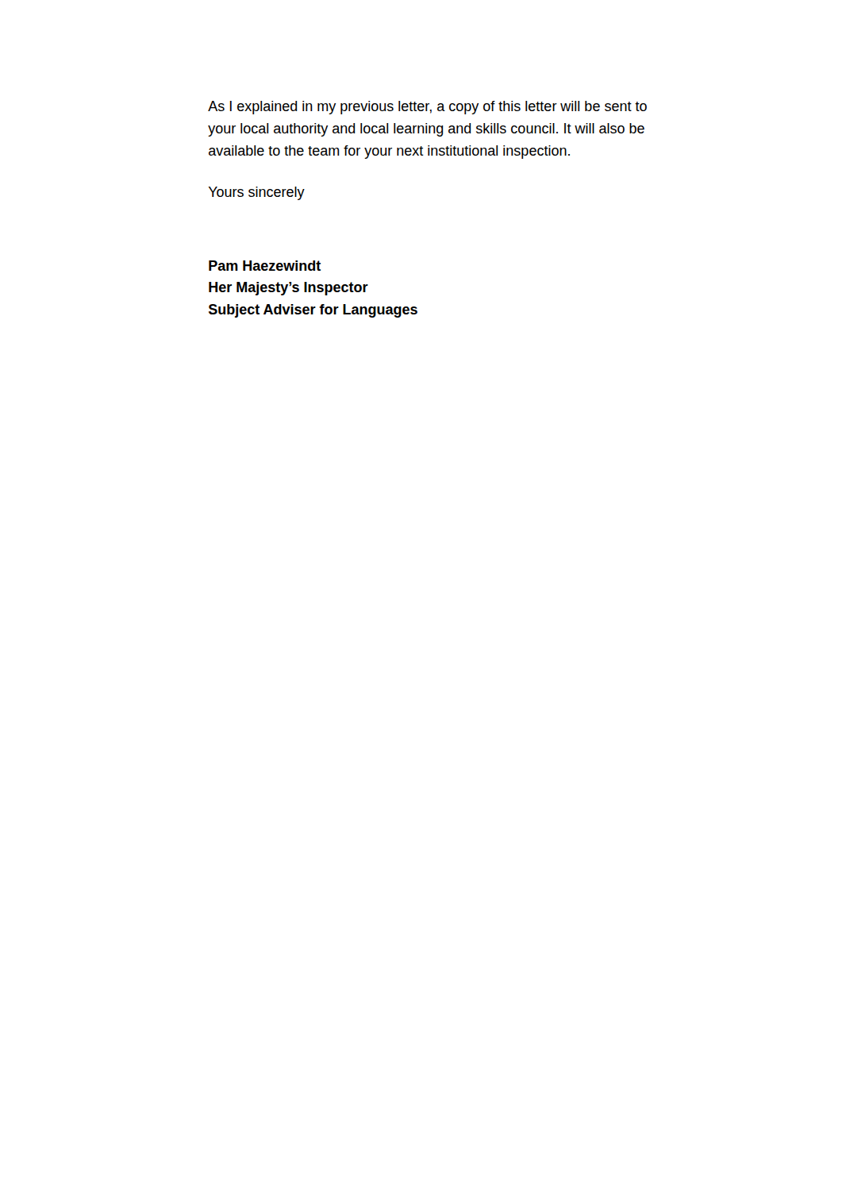As I explained in my previous letter, a copy of this letter will be sent to your local authority and local learning and skills council. It will also be available to the team for your next institutional inspection.
Yours sincerely
Pam Haezewindt
Her Majesty’s Inspector
Subject Adviser for Languages